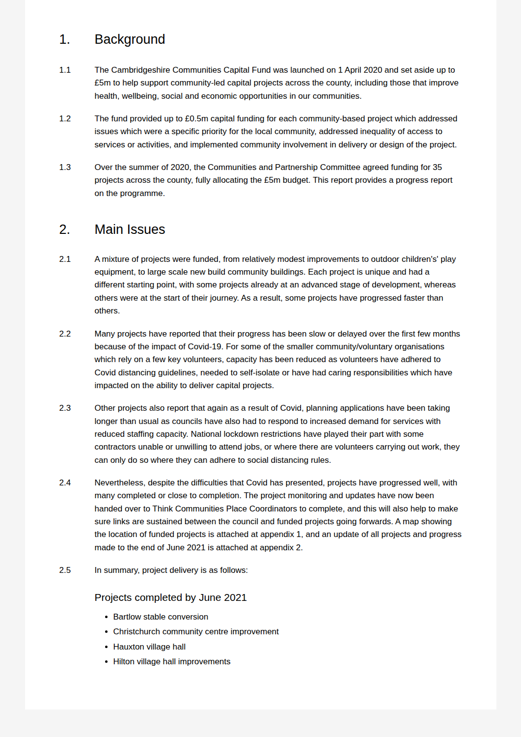1. Background
1.1 The Cambridgeshire Communities Capital Fund was launched on 1 April 2020 and set aside up to £5m to help support community-led capital projects across the county, including those that improve health, wellbeing, social and economic opportunities in our communities.
1.2 The fund provided up to £0.5m capital funding for each community-based project which addressed issues which were a specific priority for the local community, addressed inequality of access to services or activities, and implemented community involvement in delivery or design of the project.
1.3 Over the summer of 2020, the Communities and Partnership Committee agreed funding for 35 projects across the county, fully allocating the £5m budget. This report provides a progress report on the programme.
2. Main Issues
2.1 A mixture of projects were funded, from relatively modest improvements to outdoor children's' play equipment, to large scale new build community buildings. Each project is unique and had a different starting point, with some projects already at an advanced stage of development, whereas others were at the start of their journey. As a result, some projects have progressed faster than others.
2.2 Many projects have reported that their progress has been slow or delayed over the first few months because of the impact of Covid-19. For some of the smaller community/voluntary organisations which rely on a few key volunteers, capacity has been reduced as volunteers have adhered to Covid distancing guidelines, needed to self-isolate or have had caring responsibilities which have impacted on the ability to deliver capital projects.
2.3 Other projects also report that again as a result of Covid, planning applications have been taking longer than usual as councils have also had to respond to increased demand for services with reduced staffing capacity. National lockdown restrictions have played their part with some contractors unable or unwilling to attend jobs, or where there are volunteers carrying out work, they can only do so where they can adhere to social distancing rules.
2.4 Nevertheless, despite the difficulties that Covid has presented, projects have progressed well, with many completed or close to completion. The project monitoring and updates have now been handed over to Think Communities Place Coordinators to complete, and this will also help to make sure links are sustained between the council and funded projects going forwards. A map showing the location of funded projects is attached at appendix 1, and an update of all projects and progress made to the end of June 2021 is attached at appendix 2.
2.5 In summary, project delivery is as follows:
Projects completed by June 2021
Bartlow stable conversion
Christchurch community centre improvement
Hauxton village hall
Hilton village hall improvements